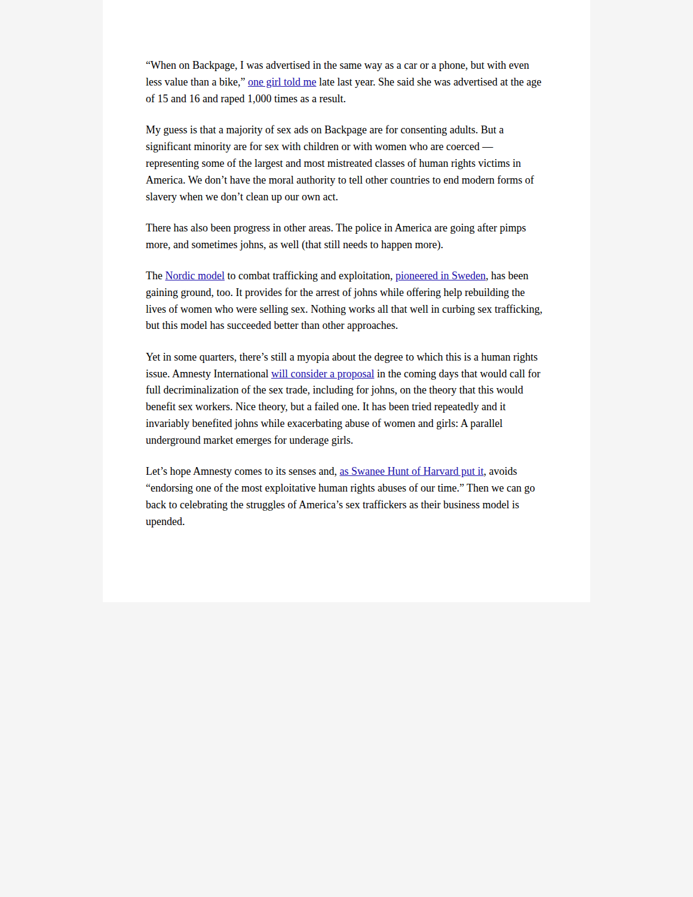“When on Backpage, I was advertised in the same way as a car or a phone, but with even less value than a bike,” one girl told me late last year. She said she was advertised at the age of 15 and 16 and raped 1,000 times as a result.
My guess is that a majority of sex ads on Backpage are for consenting adults. But a significant minority are for sex with children or with women who are coerced — representing some of the largest and most mistreated classes of human rights victims in America. We don’t have the moral authority to tell other countries to end modern forms of slavery when we don’t clean up our own act.
There has also been progress in other areas. The police in America are going after pimps more, and sometimes johns, as well (that still needs to happen more).
The Nordic model to combat trafficking and exploitation, pioneered in Sweden, has been gaining ground, too. It provides for the arrest of johns while offering help rebuilding the lives of women who were selling sex. Nothing works all that well in curbing sex trafficking, but this model has succeeded better than other approaches.
Yet in some quarters, there’s still a myopia about the degree to which this is a human rights issue. Amnesty International will consider a proposal in the coming days that would call for full decriminalization of the sex trade, including for johns, on the theory that this would benefit sex workers. Nice theory, but a failed one. It has been tried repeatedly and it invariably benefited johns while exacerbating abuse of women and girls: A parallel underground market emerges for underage girls.
Let’s hope Amnesty comes to its senses and, as Swanee Hunt of Harvard put it, avoids “endorsing one of the most exploitative human rights abuses of our time.” Then we can go back to celebrating the struggles of America’s sex traffickers as their business model is upended.